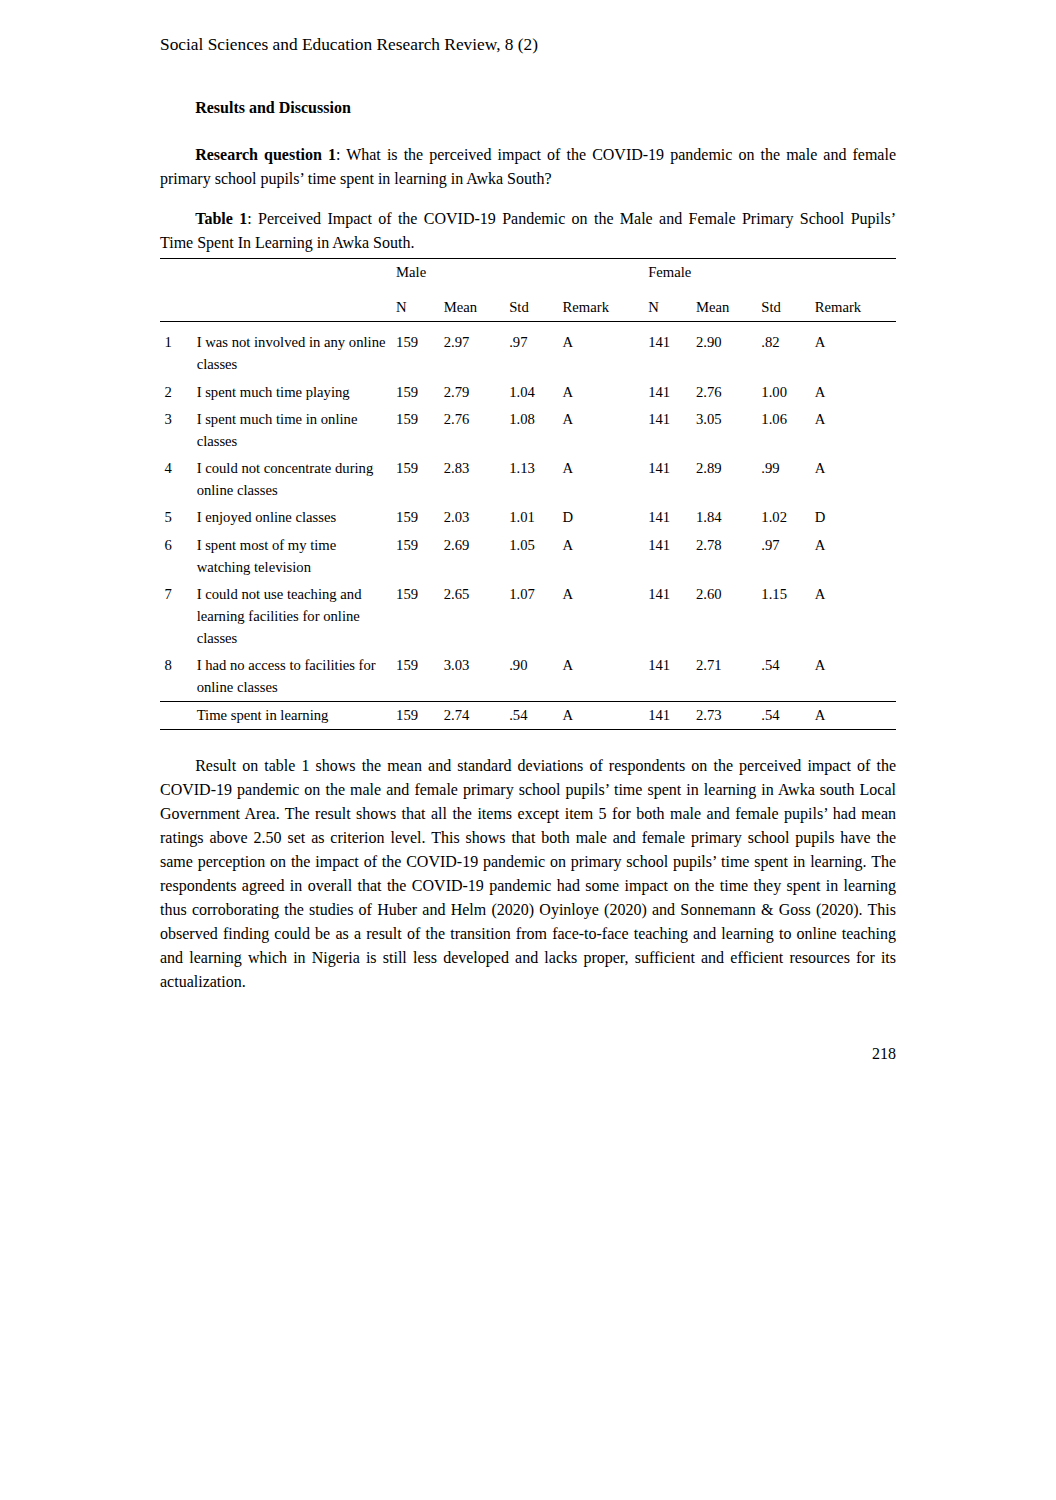Social Sciences and Education Research Review, 8 (2)
Results and Discussion
Research question 1: What is the perceived impact of the COVID-19 pandemic on the male and female primary school pupils’ time spent in learning in Awka South?
Table 1: Perceived Impact of the COVID-19 Pandemic on the Male and Female Primary School Pupils’ Time Spent In Learning in Awka South.
| | Male | Female |
| --- | --- | --- |
| | N | Mean | Std | Remark | N | Mean | Std | Remark |
| 1 | I was not involved in any online classes | 159 | 2.97 | .97 | A | 141 | 2.90 | .82 | A |
| 2 | I spent much time playing | 159 | 2.79 | 1.04 | A | 141 | 2.76 | 1.00 | A |
| 3 | I spent much time in online classes | 159 | 2.76 | 1.08 | A | 141 | 3.05 | 1.06 | A |
| 4 | I could not concentrate during online classes | 159 | 2.83 | 1.13 | A | 141 | 2.89 | .99 | A |
| 5 | I enjoyed online classes | 159 | 2.03 | 1.01 | D | 141 | 1.84 | 1.02 | D |
| 6 | I spent most of my time watching television | 159 | 2.69 | 1.05 | A | 141 | 2.78 | .97 | A |
| 7 | I could not use teaching and learning facilities for online classes | 159 | 2.65 | 1.07 | A | 141 | 2.60 | 1.15 | A |
| 8 | I had no access to facilities for online classes | 159 | 3.03 | .90 | A | 141 | 2.71 | .54 | A |
| | Time spent in learning | 159 | 2.74 | .54 | A | 141 | 2.73 | .54 | A |
Result on table 1 shows the mean and standard deviations of respondents on the perceived impact of the COVID-19 pandemic on the male and female primary school pupils’ time spent in learning in Awka south Local Government Area. The result shows that all the items except item 5 for both male and female pupils’ had mean ratings above 2.50 set as criterion level. This shows that both male and female primary school pupils have the same perception on the impact of the COVID-19 pandemic on primary school pupils’ time spent in learning. The respondents agreed in overall that the COVID-19 pandemic had some impact on the time they spent in learning thus corroborating the studies of Huber and Helm (2020) Oyinloye (2020) and Sonnemann & Goss (2020). This observed finding could be as a result of the transition from face-to-face teaching and learning to online teaching and learning which in Nigeria is still less developed and lacks proper, sufficient and efficient resources for its actualization.
218